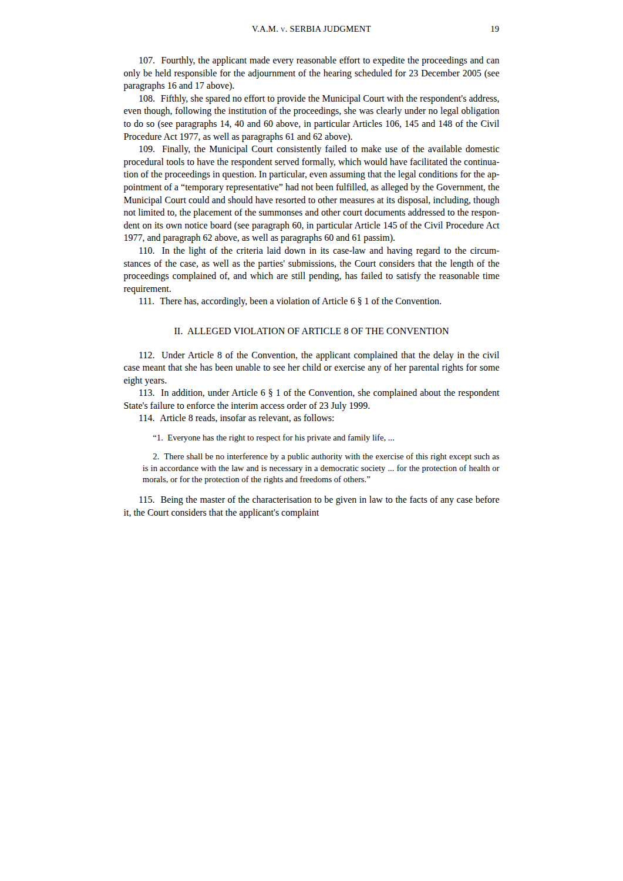V.A.M. v. SERBIA JUDGMENT 19
107. Fourthly, the applicant made every reasonable effort to expedite the proceedings and can only be held responsible for the adjournment of the hearing scheduled for 23 December 2005 (see paragraphs 16 and 17 above).
108. Fifthly, she spared no effort to provide the Municipal Court with the respondent's address, even though, following the institution of the proceedings, she was clearly under no legal obligation to do so (see paragraphs 14, 40 and 60 above, in particular Articles 106, 145 and 148 of the Civil Procedure Act 1977, as well as paragraphs 61 and 62 above).
109. Finally, the Municipal Court consistently failed to make use of the available domestic procedural tools to have the respondent served formally, which would have facilitated the continuation of the proceedings in question. In particular, even assuming that the legal conditions for the appointment of a “temporary representative” had not been fulfilled, as alleged by the Government, the Municipal Court could and should have resorted to other measures at its disposal, including, though not limited to, the placement of the summonses and other court documents addressed to the respondent on its own notice board (see paragraph 60, in particular Article 145 of the Civil Procedure Act 1977, and paragraph 62 above, as well as paragraphs 60 and 61 passim).
110. In the light of the criteria laid down in its case-law and having regard to the circumstances of the case, as well as the parties' submissions, the Court considers that the length of the proceedings complained of, and which are still pending, has failed to satisfy the reasonable time requirement.
111. There has, accordingly, been a violation of Article 6 § 1 of the Convention.
II. Alleged violation of Article 8 of the Convention
112. Under Article 8 of the Convention, the applicant complained that the delay in the civil case meant that she has been unable to see her child or exercise any of her parental rights for some eight years.
113. In addition, under Article 6 § 1 of the Convention, she complained about the respondent State's failure to enforce the interim access order of 23 July 1999.
114. Article 8 reads, insofar as relevant, as follows:
“1. Everyone has the right to respect for his private and family life, ...
2. There shall be no interference by a public authority with the exercise of this right except such as is in accordance with the law and is necessary in a democratic society ... for the protection of health or morals, or for the protection of the rights and freedoms of others.”
115. Being the master of the characterisation to be given in law to the facts of any case before it, the Court considers that the applicant's complaint